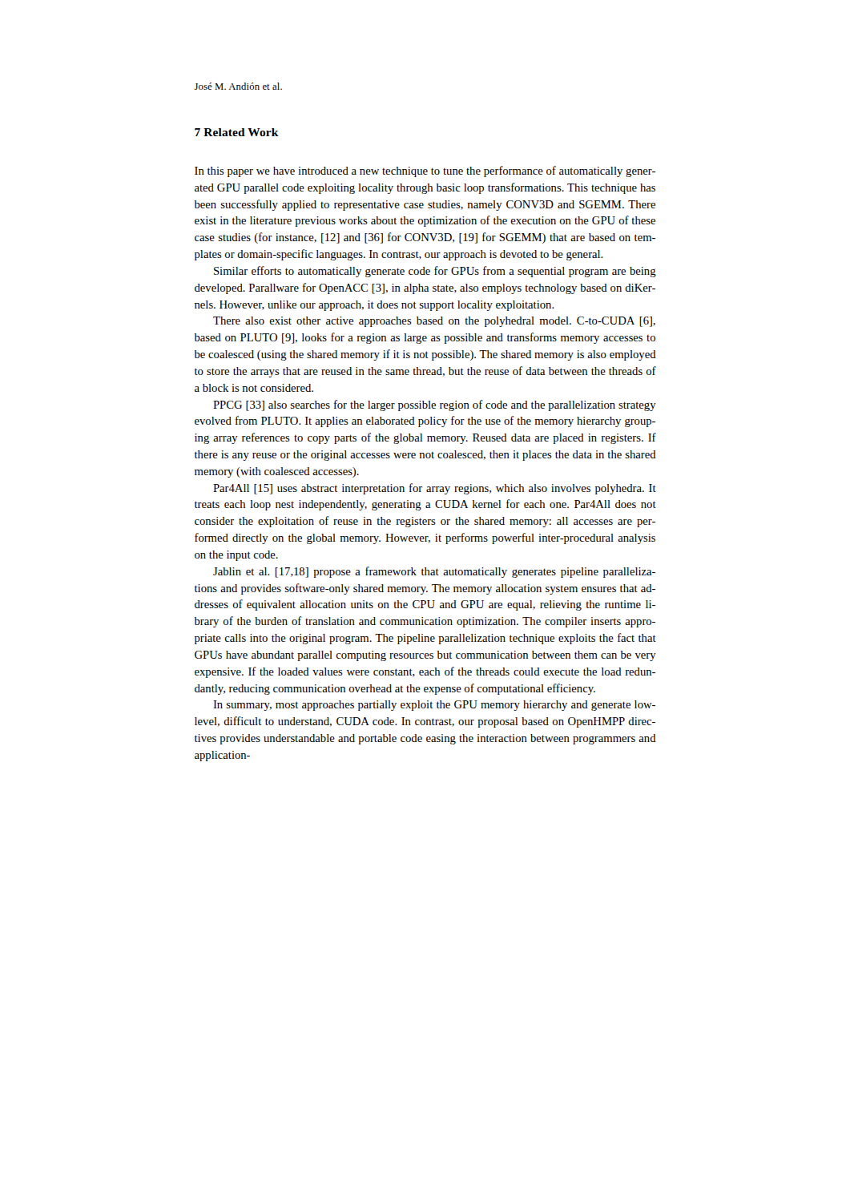José M. Andión et al.
7 Related Work
In this paper we have introduced a new technique to tune the performance of automatically generated GPU parallel code exploiting locality through basic loop transformations. This technique has been successfully applied to representative case studies, namely CONV3D and SGEMM. There exist in the literature previous works about the optimization of the execution on the GPU of these case studies (for instance, [12] and [36] for CONV3D, [19] for SGEMM) that are based on templates or domain-specific languages. In contrast, our approach is devoted to be general.
Similar efforts to automatically generate code for GPUs from a sequential program are being developed. Parallware for OpenACC [3], in alpha state, also employs technology based on diKernels. However, unlike our approach, it does not support locality exploitation.
There also exist other active approaches based on the polyhedral model. C-to-CUDA [6], based on PLUTO [9], looks for a region as large as possible and transforms memory accesses to be coalesced (using the shared memory if it is not possible). The shared memory is also employed to store the arrays that are reused in the same thread, but the reuse of data between the threads of a block is not considered.
PPCG [33] also searches for the larger possible region of code and the parallelization strategy evolved from PLUTO. It applies an elaborated policy for the use of the memory hierarchy grouping array references to copy parts of the global memory. Reused data are placed in registers. If there is any reuse or the original accesses were not coalesced, then it places the data in the shared memory (with coalesced accesses).
Par4All [15] uses abstract interpretation for array regions, which also involves polyhedra. It treats each loop nest independently, generating a CUDA kernel for each one. Par4All does not consider the exploitation of reuse in the registers or the shared memory: all accesses are performed directly on the global memory. However, it performs powerful inter-procedural analysis on the input code.
Jablin et al. [17,18] propose a framework that automatically generates pipeline parallelizations and provides software-only shared memory. The memory allocation system ensures that addresses of equivalent allocation units on the CPU and GPU are equal, relieving the runtime library of the burden of translation and communication optimization. The compiler inserts appropriate calls into the original program. The pipeline parallelization technique exploits the fact that GPUs have abundant parallel computing resources but communication between them can be very expensive. If the loaded values were constant, each of the threads could execute the load redundantly, reducing communication overhead at the expense of computational efficiency.
In summary, most approaches partially exploit the GPU memory hierarchy and generate low-level, difficult to understand, CUDA code. In contrast, our proposal based on OpenHMPP directives provides understandable and portable code easing the interaction between programmers and application-